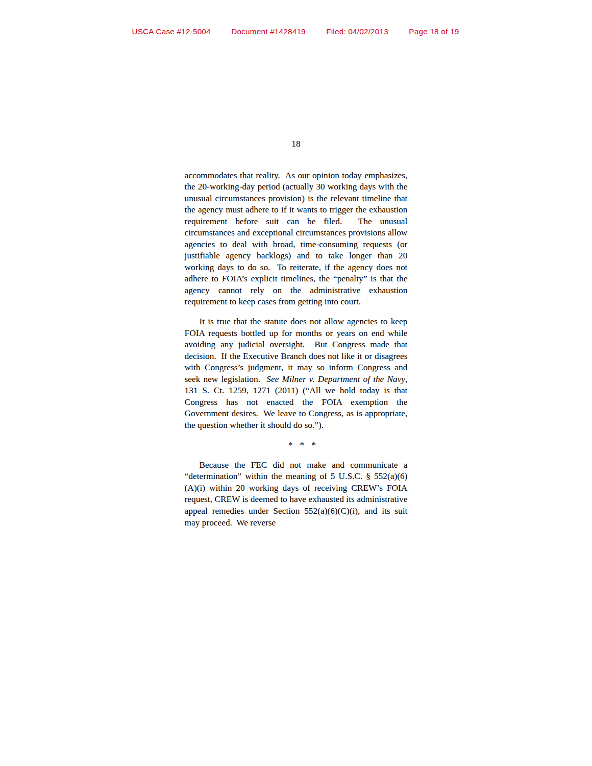USCA Case #12-5004 Document #1428419 Filed: 04/02/2013 Page 18 of 19
18
accommodates that reality. As our opinion today emphasizes, the 20-working-day period (actually 30 working days with the unusual circumstances provision) is the relevant timeline that the agency must adhere to if it wants to trigger the exhaustion requirement before suit can be filed. The unusual circumstances and exceptional circumstances provisions allow agencies to deal with broad, time-consuming requests (or justifiable agency backlogs) and to take longer than 20 working days to do so. To reiterate, if the agency does not adhere to FOIA’s explicit timelines, the “penalty” is that the agency cannot rely on the administrative exhaustion requirement to keep cases from getting into court.
It is true that the statute does not allow agencies to keep FOIA requests bottled up for months or years on end while avoiding any judicial oversight. But Congress made that decision. If the Executive Branch does not like it or disagrees with Congress’s judgment, it may so inform Congress and seek new legislation. See Milner v. Department of the Navy, 131 S. Ct. 1259, 1271 (2011) (“All we hold today is that Congress has not enacted the FOIA exemption the Government desires. We leave to Congress, as is appropriate, the question whether it should do so.”).
* * *
Because the FEC did not make and communicate a “determination” within the meaning of 5 U.S.C. § 552(a)(6)(A)(i) within 20 working days of receiving CREW’s FOIA request, CREW is deemed to have exhausted its administrative appeal remedies under Section 552(a)(6)(C)(i), and its suit may proceed. We reverse